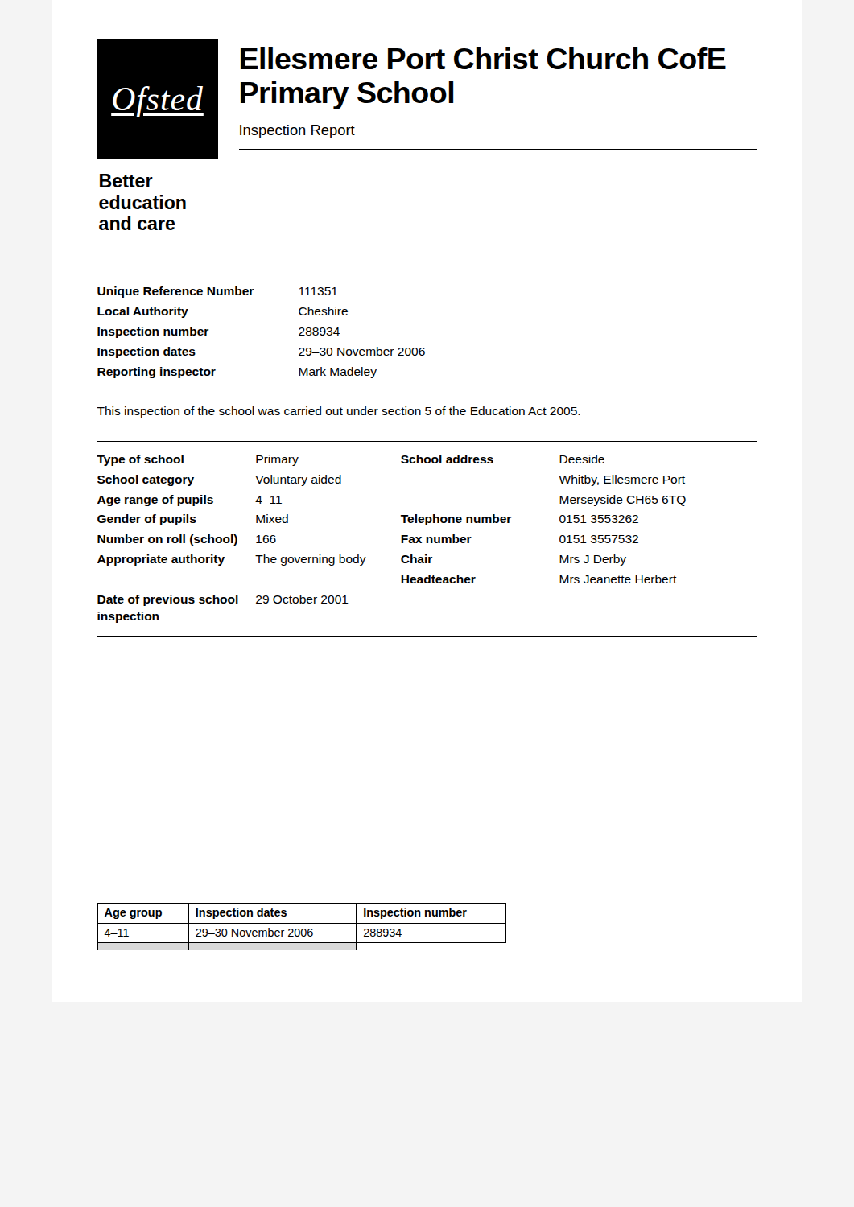Ofsted
Better education and care
Ellesmere Port Christ Church CofE Primary School
Inspection Report
| Unique Reference Number | 111351 |
| Local Authority | Cheshire |
| Inspection number | 288934 |
| Inspection dates | 29–30 November 2006 |
| Reporting inspector | Mark Madeley |
This inspection of the school was carried out under section 5 of the Education Act 2005.
| Type of school | Primary | School address | Deeside |
| School category | Voluntary aided | | Whitby, Ellesmere Port |
| Age range of pupils | 4–11 | | Merseyside CH65 6TQ |
| Gender of pupils | Mixed | Telephone number | 0151 3553262 |
| Number on roll (school) | 166 | Fax number | 0151 3557532 |
| Appropriate authority | The governing body | Chair | Mrs J Derby |
| | | Headteacher | Mrs Jeanette Herbert |
| Date of previous school inspection | 29 October 2001 | | |
| Age group | Inspection dates | Inspection number |
| --- | --- | --- |
| 4–11 | 29–30 November 2006 | 288934 |